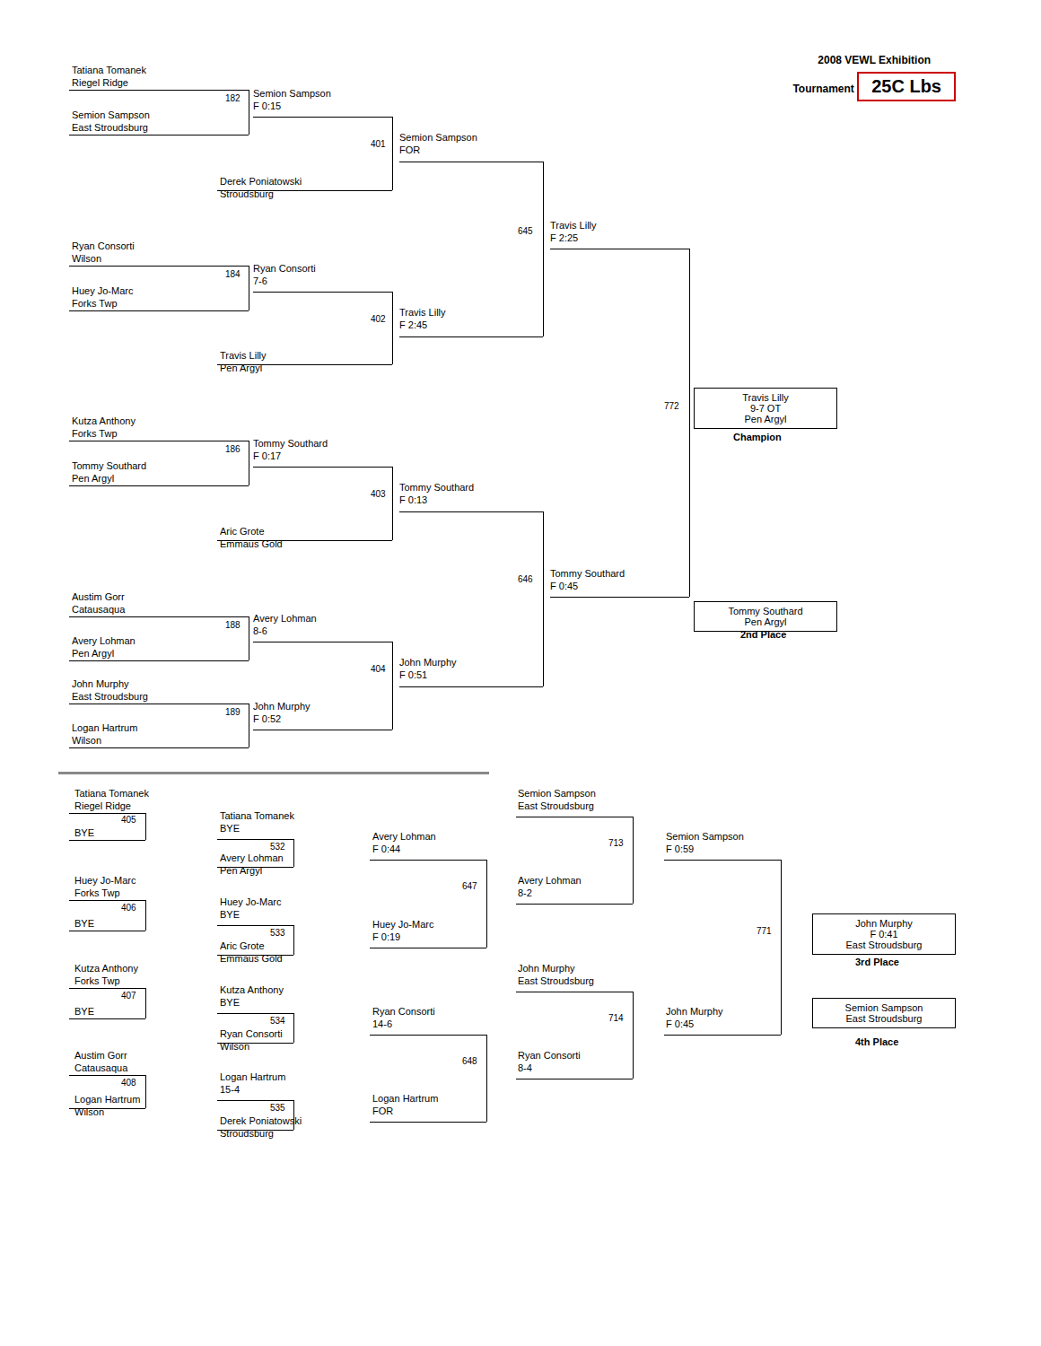2008 VEWL Exhibition
Tournament
25C Lbs
Tatiana Tomanek
Riegel Ridge
Semion Sampson
East Stroudsburg
182
Semion Sampson
F 0:15
Derek Poniatowski
Stroudsburg
401
Semion Sampson
FOR
Ryan Consorti
Wilson
Huey Jo-Marc
Forks Twp
184
Ryan Consorti
7-6
Travis Lilly
Pen Argyl
402
Travis Lilly
F 2:45
645
Travis Lilly
F 2:25
Kutza Anthony
Forks Twp
Tommy Southard
Pen Argyl
186
Tommy Southard
F 0:17
Aric Grote
Emmaus Gold
403
Tommy Southard
F 0:13
Austim Gorr
Catausaqua
Avery Lohman
Pen Argyl
188
Avery Lohman
8-6
John Murphy
East Stroudsburg
Logan Hartrum
Wilson
189
John Murphy
F 0:52
404
John Murphy
F 0:51
646
Tommy Southard
F 0:45
772
Travis Lilly
9-7 OT
Pen Argyl
Champion
Tommy Southard
Pen Argyl
2nd Place
Tatiana Tomanek
Riegel Ridge
BYE
405
Tatiana Tomanek
BYE
Avery Lohman
Pen Argyl
532
Avery Lohman
F 0:44
Huey Jo-Marc
Forks Twp
BYE
406
Huey Jo-Marc
BYE
Aric Grote
Emmaus Gold
533
Huey Jo-Marc
F 0:19
647
Avery Lohman
8-2
Semion Sampson
East Stroudsburg
713
Semion Sampson
F 0:59
Kutza Anthony
Forks Twp
BYE
407
Kutza Anthony
BYE
Ryan Consorti
Wilson
534
Ryan Consorti
14-6
Austim Gorr
Catausaqua
Logan Hartrum
Wilson
408
Logan Hartrum
15-4
Derek Poniatowski
Stroudsburg
535
Logan Hartrum
FOR
648
Ryan Consorti
8-4
John Murphy
East Stroudsburg
714
John Murphy
F 0:45
771
John Murphy
F 0:41
East Stroudsburg
3rd Place
Semion Sampson
East Stroudsburg
4th Place